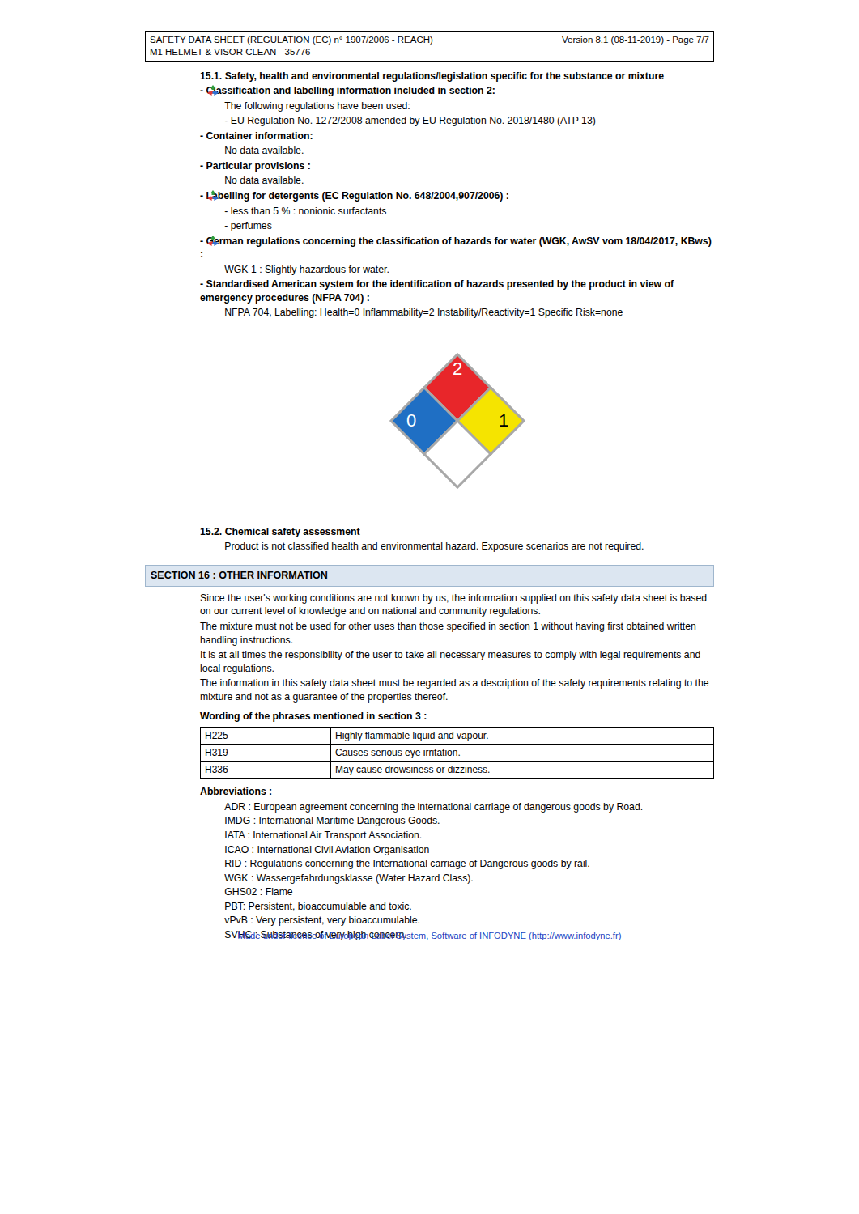SAFETY DATA SHEET (REGULATION (EC) n° 1907/2006 - REACH)
M1 HELMET & VISOR CLEAN - 35776
Version 8.1 (08-11-2019) - Page 7/7
15.1. Safety, health and environmental regulations/legislation specific for the substance or mixture
- Classification and labelling information included in section 2:
The following regulations have been used:
- EU Regulation No. 1272/2008 amended by EU Regulation No. 2018/1480 (ATP 13)
- Container information:
No data available.
- Particular provisions :
No data available.
- Labelling for detergents (EC Regulation No. 648/2004,907/2006) :
- less than 5 % : nonionic surfactants
- perfumes
- German regulations concerning the classification of hazards for water (WGK, AwSV vom 18/04/2017, KBws) :
WGK 1 : Slightly hazardous for water.
- Standardised American system for the identification of hazards presented by the product in view of emergency procedures (NFPA 704) :
NFPA 704, Labelling: Health=0 Inflammability=2 Instability/Reactivity=1 Specific Risk=none
2 0 1
15.2. Chemical safety assessment
Product is not classified health and environmental hazard. Exposure scenarios are not required.
SECTION 16 : OTHER INFORMATION
Since the user's working conditions are not known by us, the information supplied on this safety data sheet is based on our current level of knowledge and on national and community regulations.
The mixture must not be used for other uses than those specified in section 1 without having first obtained written handling instructions.
It is at all times the responsibility of the user to take all necessary measures to comply with legal requirements and local regulations.
The information in this safety data sheet must be regarded as a description of the safety requirements relating to the mixture and not as a guarantee of the properties thereof.
Wording of the phrases mentioned in section 3 :
| H225 | Highly flammable liquid and vapour. |
| H319 | Causes serious eye irritation. |
| H336 | May cause drowsiness or dizziness. |
Abbreviations :
ADR : European agreement concerning the international carriage of dangerous goods by Road.
IMDG : International Maritime Dangerous Goods.
IATA : International Air Transport Association.
ICAO : International Civil Aviation Organisation
RID : Regulations concerning the International carriage of Dangerous goods by rail.
WGK : Wassergefahrdungsklasse (Water Hazard Class).
GHS02 : Flame
PBT: Persistent, bioaccumulable and toxic.
vPvB : Very persistent, very bioaccumulable.
SVHC : Substances of very high concern.
Made under licence of European Label System, Software of INFODYNE (http://www.infodyne.fr)